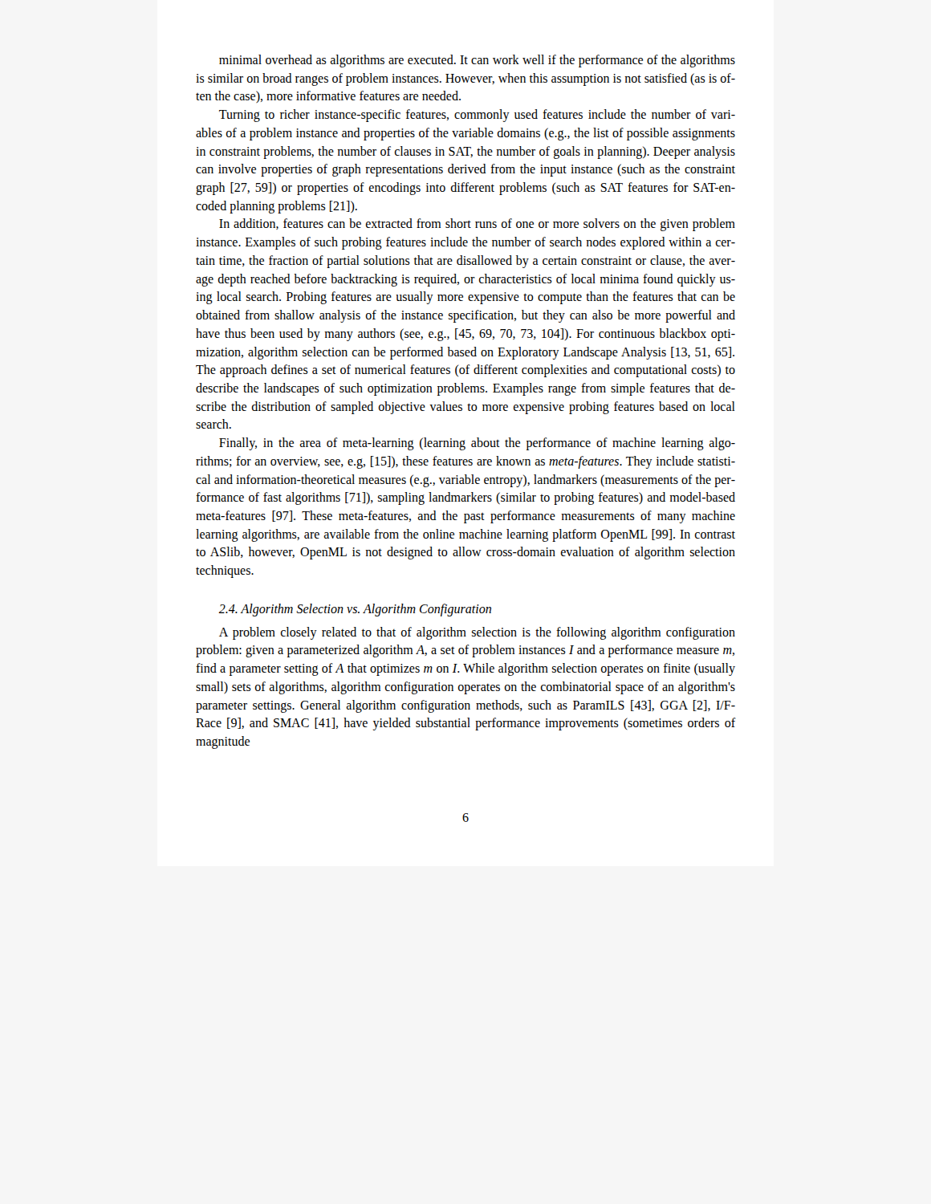minimal overhead as algorithms are executed. It can work well if the performance of the algorithms is similar on broad ranges of problem instances. However, when this assumption is not satisfied (as is often the case), more informative features are needed.
Turning to richer instance-specific features, commonly used features include the number of variables of a problem instance and properties of the variable domains (e.g., the list of possible assignments in constraint problems, the number of clauses in SAT, the number of goals in planning). Deeper analysis can involve properties of graph representations derived from the input instance (such as the constraint graph [27, 59]) or properties of encodings into different problems (such as SAT features for SAT-encoded planning problems [21]).
In addition, features can be extracted from short runs of one or more solvers on the given problem instance. Examples of such probing features include the number of search nodes explored within a certain time, the fraction of partial solutions that are disallowed by a certain constraint or clause, the average depth reached before backtracking is required, or characteristics of local minima found quickly using local search. Probing features are usually more expensive to compute than the features that can be obtained from shallow analysis of the instance specification, but they can also be more powerful and have thus been used by many authors (see, e.g., [45, 69, 70, 73, 104]). For continuous blackbox optimization, algorithm selection can be performed based on Exploratory Landscape Analysis [13, 51, 65]. The approach defines a set of numerical features (of different complexities and computational costs) to describe the landscapes of such optimization problems. Examples range from simple features that describe the distribution of sampled objective values to more expensive probing features based on local search.
Finally, in the area of meta-learning (learning about the performance of machine learning algorithms; for an overview, see, e.g, [15]), these features are known as meta-features. They include statistical and information-theoretical measures (e.g., variable entropy), landmarkers (measurements of the performance of fast algorithms [71]), sampling landmarkers (similar to probing features) and model-based meta-features [97]. These meta-features, and the past performance measurements of many machine learning algorithms, are available from the online machine learning platform OpenML [99]. In contrast to ASlib, however, OpenML is not designed to allow cross-domain evaluation of algorithm selection techniques.
2.4. Algorithm Selection vs. Algorithm Configuration
A problem closely related to that of algorithm selection is the following algorithm configuration problem: given a parameterized algorithm A, a set of problem instances I and a performance measure m, find a parameter setting of A that optimizes m on I. While algorithm selection operates on finite (usually small) sets of algorithms, algorithm configuration operates on the combinatorial space of an algorithm's parameter settings. General algorithm configuration methods, such as ParamILS [43], GGA [2], I/F-Race [9], and SMAC [41], have yielded substantial performance improvements (sometimes orders of magnitude
6